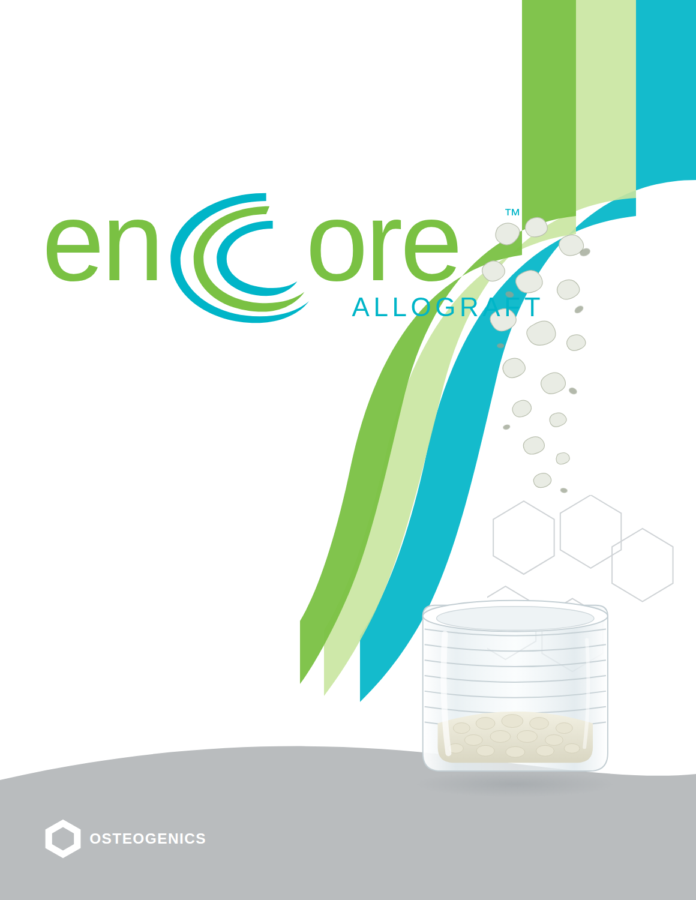enCore Allografts
en ore ™ ALLOGRAFTS
OSTEOGENICS